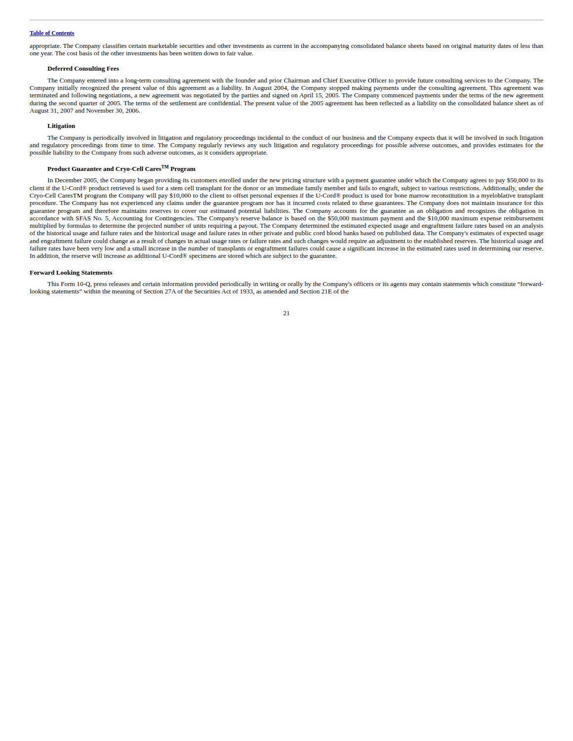Table of Contents
appropriate. The Company classifies certain marketable securities and other investments as current in the accompanying consolidated balance sheets based on original maturity dates of less than one year. The cost basis of the other investments has been written down to fair value.
Deferred Consulting Fees
The Company entered into a long-term consulting agreement with the founder and prior Chairman and Chief Executive Officer to provide future consulting services to the Company. The Company initially recognized the present value of this agreement as a liability. In August 2004, the Company stopped making payments under the consulting agreement. This agreement was terminated and following negotiations, a new agreement was negotiated by the parties and signed on April 15, 2005. The Company commenced payments under the terms of the new agreement during the second quarter of 2005. The terms of the settlement are confidential. The present value of the 2005 agreement has been reflected as a liability on the consolidated balance sheet as of August 31, 2007 and November 30, 2006.
Litigation
The Company is periodically involved in litigation and regulatory proceedings incidental to the conduct of our business and the Company expects that it will be involved in such litigation and regulatory proceedings from time to time. The Company regularly reviews any such litigation and regulatory proceedings for possible adverse outcomes, and provides estimates for the possible liability to the Company from such adverse outcomes, as it considers appropriate.
Product Guarantee and Cryo-Cell CaresTM Program
In December 2005, the Company began providing its customers enrolled under the new pricing structure with a payment guarantee under which the Company agrees to pay $50,000 to its client if the U-Cord® product retrieved is used for a stem cell transplant for the donor or an immediate family member and fails to engraft, subject to various restrictions. Additionally, under the Cryo-Cell CaresTM program the Company will pay $10,000 to the client to offset personal expenses if the U-Cord® product is used for bone marrow reconstitution in a myeloblative transplant procedure. The Company has not experienced any claims under the guarantee program nor has it incurred costs related to these guarantees. The Company does not maintain insurance for this guarantee program and therefore maintains reserves to cover our estimated potential liabilities. The Company accounts for the guarantee as an obligation and recognizes the obligation in accordance with SFAS No. 5, Accounting for Contingencies. The Company's reserve balance is based on the $50,000 maximum payment and the $10,000 maximum expense reimbursement multiplied by formulas to determine the projected number of units requiring a payout. The Company determined the estimated expected usage and engraftment failure rates based on an analysis of the historical usage and failure rates and the historical usage and failure rates in other private and public cord blood banks based on published data. The Company's estimates of expected usage and engraftment failure could change as a result of changes in actual usage rates or failure rates and such changes would require an adjustment to the established reserves. The historical usage and failure rates have been very low and a small increase in the number of transplants or engraftment failures could cause a significant increase in the estimated rates used in determining our reserve. In addition, the reserve will increase as additional U-Cord® specimens are stored which are subject to the guarantee.
Forward Looking Statements
This Form 10-Q, press releases and certain information provided periodically in writing or orally by the Company's officers or its agents may contain statements which constitute “forward-looking statements” within the meaning of Section 27A of the Securities Act of 1933, as amended and Section 21E of the
21